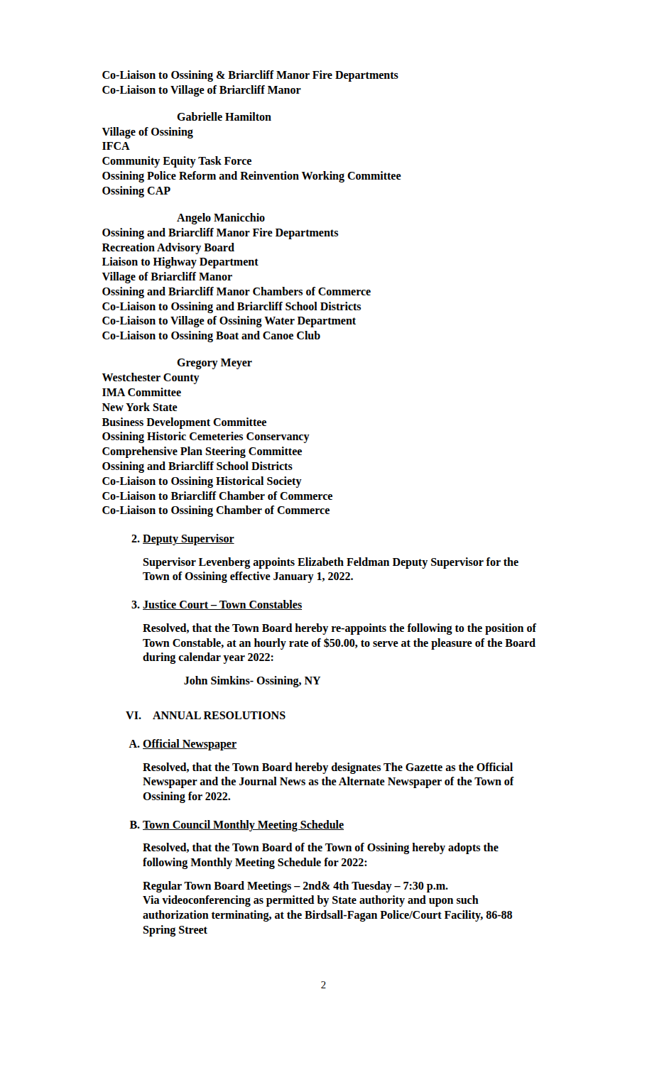Co-Liaison to Ossining & Briarcliff Manor Fire Departments
Co-Liaison to Village of Briarcliff Manor
Gabrielle Hamilton
Village of Ossining
IFCA
Community Equity Task Force
Ossining Police Reform and Reinvention Working Committee
Ossining CAP
Angelo Manicchio
Ossining and Briarcliff Manor Fire Departments
Recreation Advisory Board
Liaison to Highway Department
Village of Briarcliff Manor
Ossining and Briarcliff Manor Chambers of Commerce
Co-Liaison to Ossining and Briarcliff School Districts
Co-Liaison to Village of Ossining Water Department
Co-Liaison to Ossining Boat and Canoe Club
Gregory Meyer
Westchester County
IMA Committee
New York State
Business Development Committee
Ossining Historic Cemeteries Conservancy
Comprehensive Plan Steering Committee
Ossining and Briarcliff School Districts
Co-Liaison to Ossining Historical Society
Co-Liaison to Briarcliff Chamber of Commerce
Co-Liaison to Ossining Chamber of Commerce
Deputy Supervisor
Supervisor Levenberg appoints Elizabeth Feldman Deputy Supervisor for the Town of Ossining effective January 1, 2022.
Justice Court – Town Constables
Resolved, that the Town Board hereby re-appoints the following to the position of Town Constable, at an hourly rate of $50.00, to serve at the pleasure of the Board during calendar year 2022:
John Simkins- Ossining, NY
VI. ANNUAL RESOLUTIONS
Official Newspaper
Resolved, that the Town Board hereby designates The Gazette as the Official Newspaper and the Journal News as the Alternate Newspaper of the Town of Ossining for 2022.
Town Council Monthly Meeting Schedule
Resolved, that the Town Board of the Town of Ossining hereby adopts the following Monthly Meeting Schedule for 2022:
Regular Town Board Meetings – 2nd& 4th Tuesday – 7:30 p.m.
Via videoconferencing as permitted by State authority and upon such authorization terminating, at the Birdsall-Fagan Police/Court Facility, 86-88 Spring Street
2